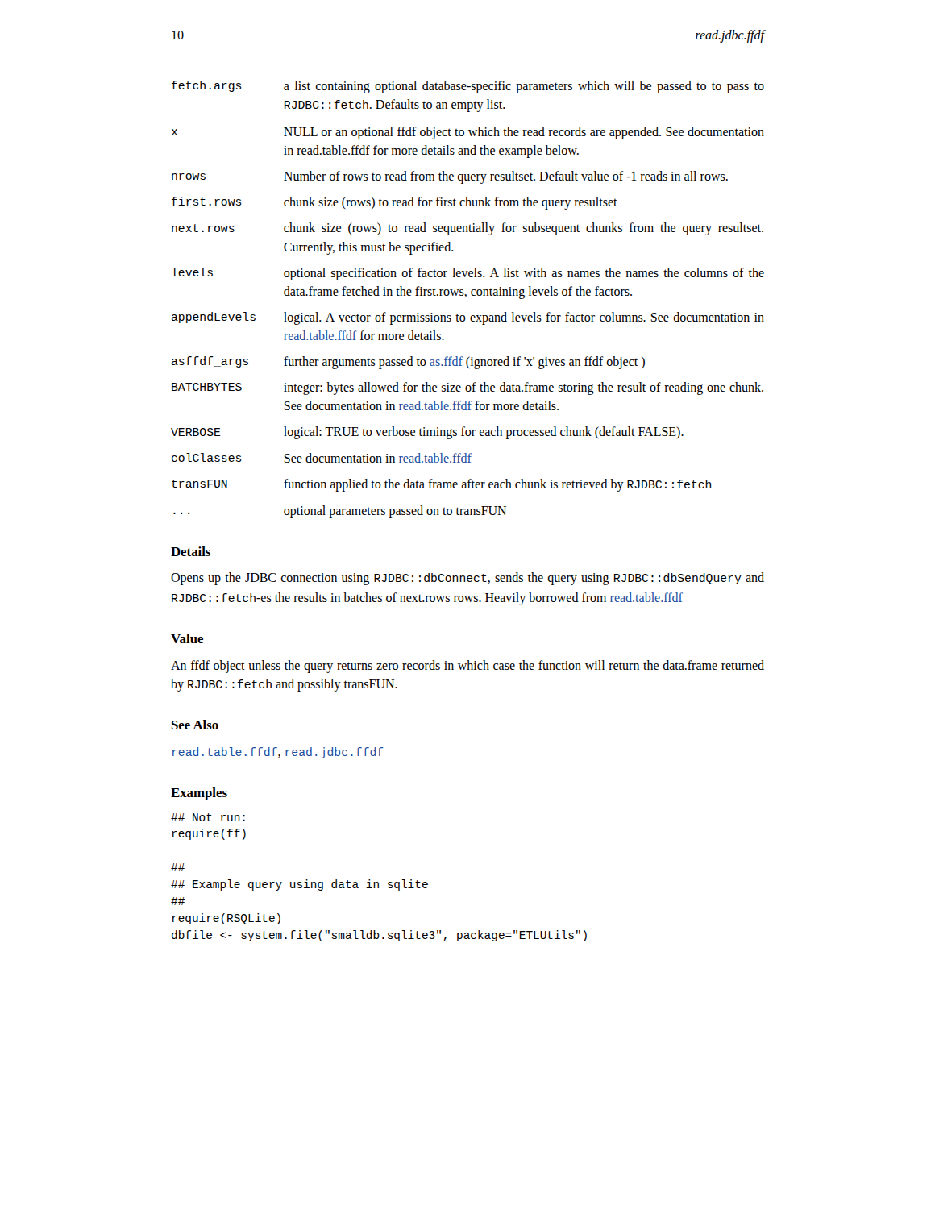10 read.jdbc.ffdf
fetch.args
a list containing optional database-specific parameters which will be passed to to pass to RJDBC::fetch. Defaults to an empty list.
x
NULL or an optional ffdf object to which the read records are appended. See documentation in read.table.ffdf for more details and the example below.
nrows
Number of rows to read from the query resultset. Default value of -1 reads in all rows.
first.rows
chunk size (rows) to read for first chunk from the query resultset
next.rows
chunk size (rows) to read sequentially for subsequent chunks from the query resultset. Currently, this must be specified.
levels
optional specification of factor levels. A list with as names the names the columns of the data.frame fetched in the first.rows, containing levels of the factors.
appendLevels
logical. A vector of permissions to expand levels for factor columns. See documentation in read.table.ffdf for more details.
asffdf_args
further arguments passed to as.ffdf (ignored if 'x' gives an ffdf object )
BATCHBYTES
integer: bytes allowed for the size of the data.frame storing the result of reading one chunk. See documentation in read.table.ffdf for more details.
VERBOSE
logical: TRUE to verbose timings for each processed chunk (default FALSE).
colClasses
See documentation in read.table.ffdf
transFUN
function applied to the data frame after each chunk is retrieved by RJDBC::fetch
...
optional parameters passed on to transFUN
Details
Opens up the JDBC connection using RJDBC::dbConnect, sends the query using RJDBC::dbSendQuery and RJDBC::fetch-es the results in batches of next.rows rows. Heavily borrowed from read.table.ffdf
Value
An ffdf object unless the query returns zero records in which case the function will return the data.frame returned by RJDBC::fetch and possibly transFUN.
See Also
read.table.ffdf, read.jdbc.ffdf
Examples
## Not run: 
require(ff)

##
## Example query using data in sqlite
##
require(RSQLite)
dbfile <- system.file("smalldb.sqlite3", package="ETLUtils")